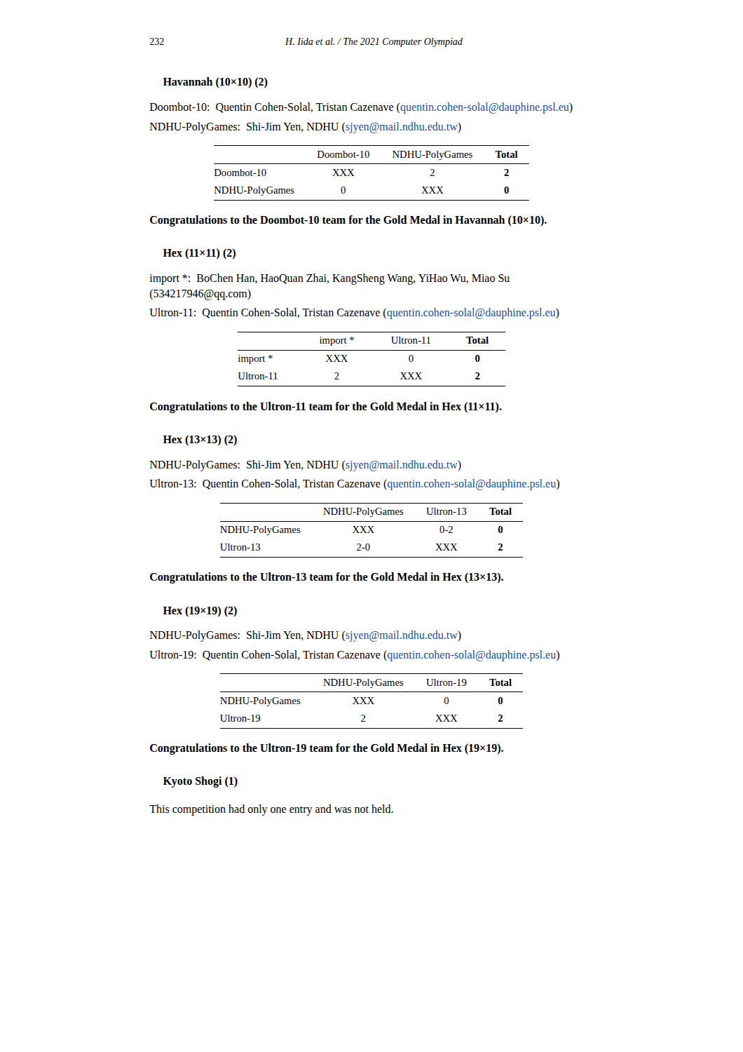232 H. Iida et al. / The 2021 Computer Olympiad
Havannah (10×10) (2)
Doombot-10: Quentin Cohen-Solal, Tristan Cazenave (quentin.cohen-solal@dauphine.psl.eu)
NDHU-PolyGames: Shi-Jim Yen, NDHU (sjyen@mail.ndhu.edu.tw)
| | Doombot-10 | NDHU-PolyGames | Total |
| --- | --- | --- | --- |
| Doombot-10 | XXX | 2 | 2 |
| NDHU-PolyGames | 0 | XXX | 0 |
Congratulations to the Doombot-10 team for the Gold Medal in Havannah (10×10).
Hex (11×11) (2)
import *: BoChen Han, HaoQuan Zhai, KangSheng Wang, YiHao Wu, Miao Su (534217946@qq.com)
Ultron-11: Quentin Cohen-Solal, Tristan Cazenave (quentin.cohen-solal@dauphine.psl.eu)
| | import * | Ultron-11 | Total |
| --- | --- | --- | --- |
| import * | XXX | 0 | 0 |
| Ultron-11 | 2 | XXX | 2 |
Congratulations to the Ultron-11 team for the Gold Medal in Hex (11×11).
Hex (13×13) (2)
NDHU-PolyGames: Shi-Jim Yen, NDHU (sjyen@mail.ndhu.edu.tw)
Ultron-13: Quentin Cohen-Solal, Tristan Cazenave (quentin.cohen-solal@dauphine.psl.eu)
| | NDHU-PolyGames | Ultron-13 | Total |
| --- | --- | --- | --- |
| NDHU-PolyGames | XXX | 0-2 | 0 |
| Ultron-13 | 2-0 | XXX | 2 |
Congratulations to the Ultron-13 team for the Gold Medal in Hex (13×13).
Hex (19×19) (2)
NDHU-PolyGames: Shi-Jim Yen, NDHU (sjyen@mail.ndhu.edu.tw)
Ultron-19: Quentin Cohen-Solal, Tristan Cazenave (quentin.cohen-solal@dauphine.psl.eu)
| | NDHU-PolyGames | Ultron-19 | Total |
| --- | --- | --- | --- |
| NDHU-PolyGames | XXX | 0 | 0 |
| Ultron-19 | 2 | XXX | 2 |
Congratulations to the Ultron-19 team for the Gold Medal in Hex (19×19).
Kyoto Shogi (1)
This competition had only one entry and was not held.